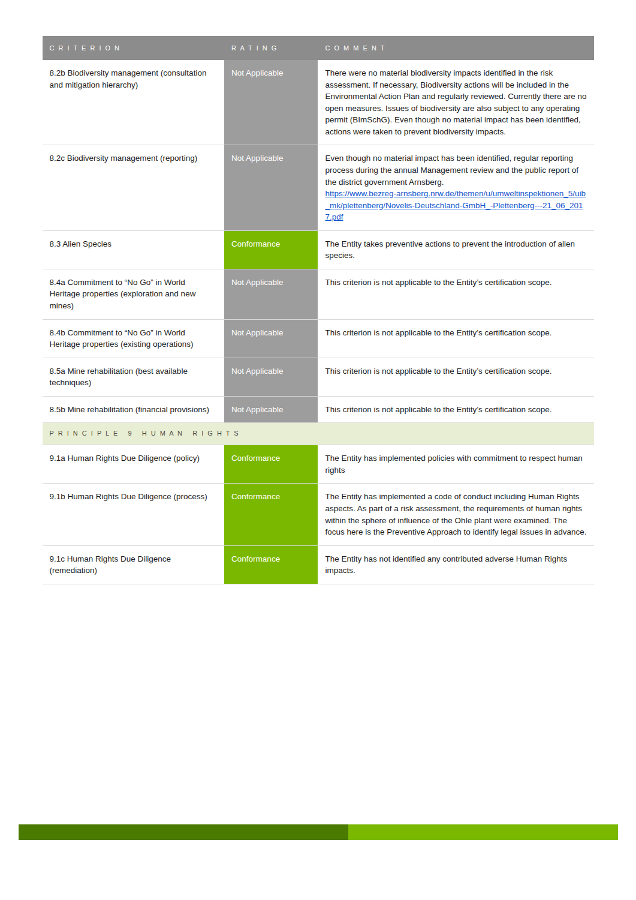| C R I T E R I O N | R A T I N G | C O M M E N T |
| --- | --- | --- |
| 8.2b Biodiversity management (consultation and mitigation hierarchy) | Not Applicable | There were no material biodiversity impacts identified in the risk assessment. If necessary, Biodiversity actions will be included in the Environmental Action Plan and regularly reviewed. Currently there are no open measures. Issues of biodiversity are also subject to any operating permit (BImSchG). Even though no material impact has been identified, actions were taken to prevent biodiversity impacts. |
| 8.2c Biodiversity management (reporting) | Not Applicable | Even though no material impact has been identified, regular reporting process during the annual Management review and the public report of the district government Arnsberg. https://www.bezreg-arnsberg.nrw.de/themen/u/umweltinspektionen_5/uib_mk/plettenberg/Novelis-Deutschland-GmbH_-Plettenberg---21_06_2017.pdf |
| 8.3 Alien Species | Conformance | The Entity takes preventive actions to prevent the introduction of alien species. |
| 8.4a Commitment to “No Go” in World Heritage properties (exploration and new mines) | Not Applicable | This criterion is not applicable to the Entity’s certification scope. |
| 8.4b Commitment to “No Go” in World Heritage properties (existing operations) | Not Applicable | This criterion is not applicable to the Entity’s certification scope. |
| 8.5a Mine rehabilitation (best available techniques) | Not Applicable | This criterion is not applicable to the Entity’s certification scope. |
| 8.5b Mine rehabilitation (financial provisions) | Not Applicable | This criterion is not applicable to the Entity’s certification scope. |
| P R I N C I P L E 9 H U M A N R I G H T S |
| 9.1a Human Rights Due Diligence (policy) | Conformance | The Entity has implemented policies with commitment to respect human rights |
| 9.1b Human Rights Due Diligence (process) | Conformance | The Entity has implemented a code of conduct including Human Rights aspects. As part of a risk assessment, the requirements of human rights within the sphere of influence of the Ohle plant were examined. The focus here is the Preventive Approach to identify legal issues in advance. |
| 9.1c Human Rights Due Diligence (remediation) | Conformance | The Entity has not identified any contributed adverse Human Rights impacts. |